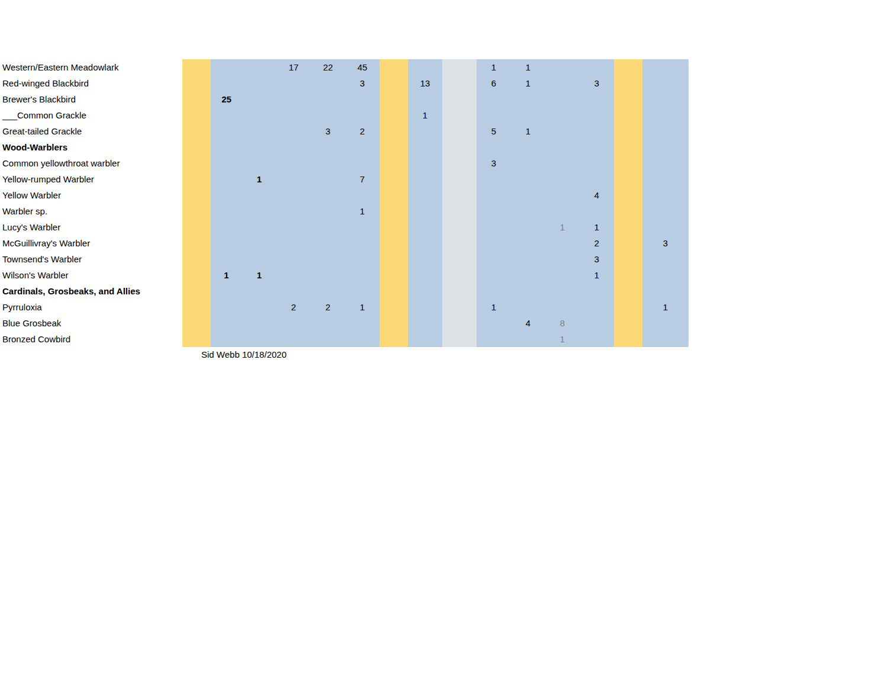| Western/Eastern Meadowlark | | | | 17 | 22 | 45 | | | | 1 | 1 | | | | |
| Red-winged Blackbird | | | | | | 3 | | 13 | | 6 | 1 | | 3 | | |
| Brewer's Blackbird | | 25 | | | | | | | | | | | | | |
| ___Common Grackle | | | | | | | | 1 | | | | | | | |
| Great-tailed Grackle | | | | | 3 | 2 | | | | 5 | 1 | | | | |
| Wood-Warblers | | | | | | | | | | | | | | | |
| Common yellowthroat warbler | | | | | | | | | | 3 | | | | | |
| Yellow-rumped Warbler | | | 1 | | | 7 | | | | | | | | | |
| Yellow Warbler | | | | | | | | | | | | | 4 | | |
| Warbler sp. | | | | | | 1 | | | | | | | | | |
| Lucy's Warbler | | | | | | | | | | | | 1 | 1 | | |
| McGuillivray's Warbler | | | | | | | | | | | | | 2 | | 3 |
| Townsend's Warbler | | | | | | | | | | | | | 3 | | |
| Wilson's Warbler | | 1 | 1 | | | | | | | | | | 1 | | |
| Cardinals, Grosbeaks, and Allies | | | | | | | | | | | | | | | |
| Pyrruloxia | | | | 2 | 2 | 1 | | | | 1 | | | | | 1 |
| Blue Grosbeak | | | | | | | | | | | 4 | 8 | | | |
| Bronzed Cowbird | | | | | | | | | | | | 1 | | | |
Sid Webb 10/18/2020